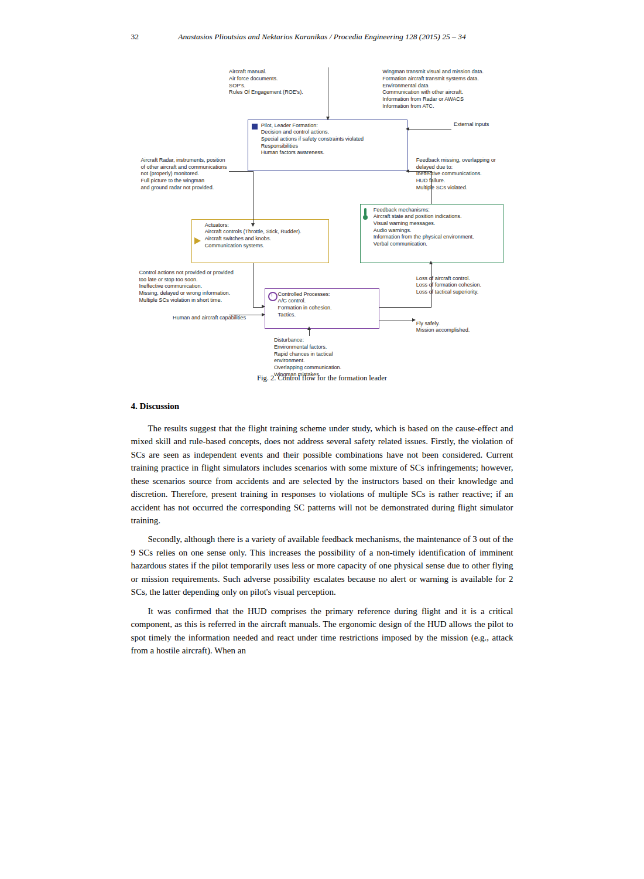32
Anastasios Plioutsias and Nektarios Karanikas / Procedia Engineering 128 (2015) 25 – 34
Aircraft manual.
Air force documents.
SOP's.
Rules Of Engagement (ROE's).
Wingman transmit visual and mission data.
Formation aircraft transmit systems data.
Environmental data
Communication with other aircraft.
Information from Radar or AWACS
Information from ATC.
External inputs
Pilot, Leader Formation:
Decision and control actions.
Special actions if safety constraints violated
Responsibilities
Human factors awareness.
Aircraft Radar, instruments, position
of other aircraft and communications
not (properly) monitored.
Full picture to the wingman
and ground radar not provided.
Feedback missing, overlapping or
delayed due to:
Ineffective communications.
HUD failure.
Multiple SCs violated.
Feedback mechanisms:
Aircraft state and position indications.
Visual warning messages.
Audio warnings.
Information from the physical environment.
Verbal communication.
Actuators:
Aircraft controls (Throttle, Stick, Rudder).
Aircraft switches and knobs.
Communication systems.
Control actions not provided or provided
too late or stop too soon.
Ineffective communication.
Missing, delayed or wrong information.
Multiple SCs violation in short time.
Loss of aircraft control.
Loss of formation cohesion.
Loss of tactical superiority.
Controlled Processes:
A/C control.
Formation in cohesion.
Tactics.
Human and aircraft capabilities
Fly safely.
Mission accomplished.
Disturbance:
Environmental factors.
Rapid chances in tactical
environment.
Overlapping communication.
Wingman mistakes.
Fig. 2. Control flow for the formation leader
4. Discussion
The results suggest that the flight training scheme under study, which is based on the cause-effect and mixed skill and rule-based concepts, does not address several safety related issues. Firstly, the violation of SCs are seen as independent events and their possible combinations have not been considered. Current training practice in flight simulators includes scenarios with some mixture of SCs infringements; however, these scenarios source from accidents and are selected by the instructors based on their knowledge and discretion. Therefore, present training in responses to violations of multiple SCs is rather reactive; if an accident has not occurred the corresponding SC patterns will not be demonstrated during flight simulator training.
Secondly, although there is a variety of available feedback mechanisms, the maintenance of 3 out of the 9 SCs relies on one sense only. This increases the possibility of a non-timely identification of imminent hazardous states if the pilot temporarily uses less or more capacity of one physical sense due to other flying or mission requirements. Such adverse possibility escalates because no alert or warning is available for 2 SCs, the latter depending only on pilot's visual perception.
It was confirmed that the HUD comprises the primary reference during flight and it is a critical component, as this is referred in the aircraft manuals. The ergonomic design of the HUD allows the pilot to spot timely the information needed and react under time restrictions imposed by the mission (e.g., attack from a hostile aircraft). When an